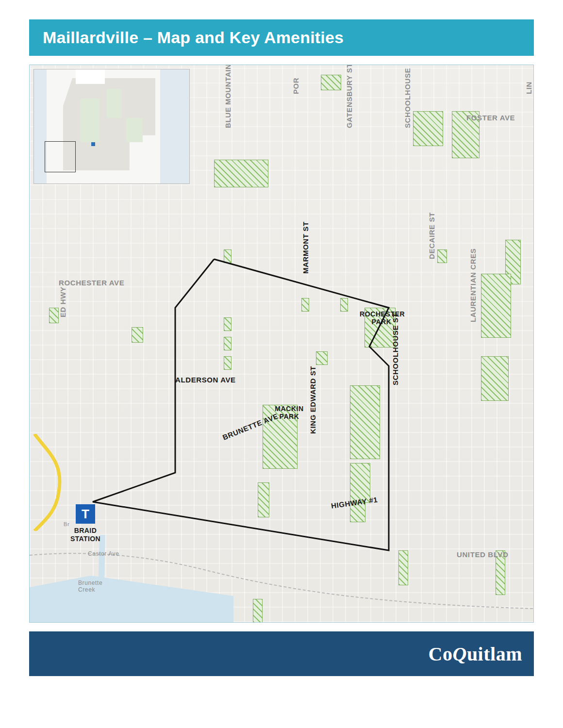Maillardville – Map and Key Amenities
BLUE MOUNTAIN ST POR GATENSBURY ST SCHOOLHOUSE ST LIN FOSTER AVE DECAIRE ST ROCHESTER AVE MARMONT ST LAURENTIAN CRES ALDERSON AVE ED HWY ROCHESTER
PARK MACKIN
PARK KING EDWARD ST SCHOOLHOUSE ST BRUNETTE AVE HIGHWAY #1 UNITED BLVD Brunette
Creek Castor Ave Br
T
BRAID
STATION
CoQuitlam